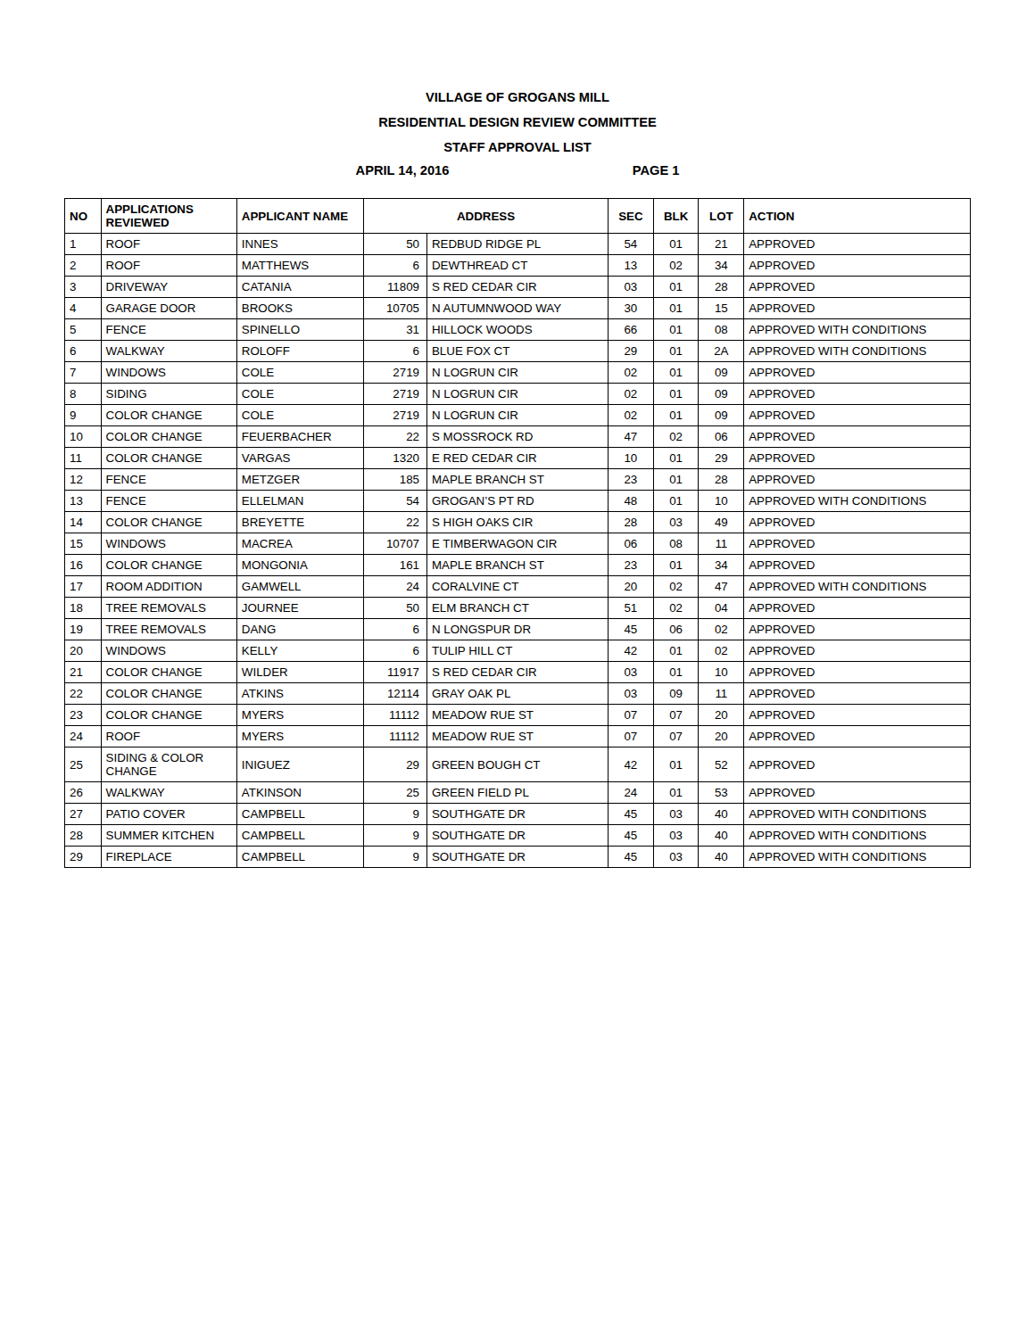VILLAGE OF GROGANS MILL RESIDENTIAL DESIGN REVIEW COMMITTEE STAFF APPROVAL LIST
APRIL 14, 2016 PAGE 1
| NO | APPLICATIONS REVIEWED | APPLICANT NAME | ADDRESS | SEC | BLK | LOT | ACTION |
| --- | --- | --- | --- | --- | --- | --- | --- |
| 1 | ROOF | INNES | 50 | REDBUD RIDGE PL | 54 | 01 | 21 | APPROVED |
| 2 | ROOF | MATTHEWS | 6 | DEWTHREAD CT | 13 | 02 | 34 | APPROVED |
| 3 | DRIVEWAY | CATANIA | 11809 | S RED CEDAR CIR | 03 | 01 | 28 | APPROVED |
| 4 | GARAGE DOOR | BROOKS | 10705 | N AUTUMNWOOD WAY | 30 | 01 | 15 | APPROVED |
| 5 | FENCE | SPINELLO | 31 | HILLOCK WOODS | 66 | 01 | 08 | APPROVED WITH CONDITIONS |
| 6 | WALKWAY | ROLOFF | 6 | BLUE FOX CT | 29 | 01 | 2A | APPROVED WITH CONDITIONS |
| 7 | WINDOWS | COLE | 2719 | N LOGRUN CIR | 02 | 01 | 09 | APPROVED |
| 8 | SIDING | COLE | 2719 | N LOGRUN CIR | 02 | 01 | 09 | APPROVED |
| 9 | COLOR CHANGE | COLE | 2719 | N LOGRUN CIR | 02 | 01 | 09 | APPROVED |
| 10 | COLOR CHANGE | FEUERBACHER | 22 | S MOSSROCK RD | 47 | 02 | 06 | APPROVED |
| 11 | COLOR CHANGE | VARGAS | 1320 | E RED CEDAR CIR | 10 | 01 | 29 | APPROVED |
| 12 | FENCE | METZGER | 185 | MAPLE BRANCH ST | 23 | 01 | 28 | APPROVED |
| 13 | FENCE | ELLELMAN | 54 | GROGAN’S PT RD | 48 | 01 | 10 | APPROVED WITH CONDITIONS |
| 14 | COLOR CHANGE | BREYETTE | 22 | S HIGH OAKS CIR | 28 | 03 | 49 | APPROVED |
| 15 | WINDOWS | MACREA | 10707 | E TIMBERWAGON CIR | 06 | 08 | 11 | APPROVED |
| 16 | COLOR CHANGE | MONGONIA | 161 | MAPLE BRANCH ST | 23 | 01 | 34 | APPROVED |
| 17 | ROOM ADDITION | GAMWELL | 24 | CORALVINE CT | 20 | 02 | 47 | APPROVED WITH CONDITIONS |
| 18 | TREE REMOVALS | JOURNEE | 50 | ELM BRANCH CT | 51 | 02 | 04 | APPROVED |
| 19 | TREE REMOVALS | DANG | 6 | N LONGSPUR DR | 45 | 06 | 02 | APPROVED |
| 20 | WINDOWS | KELLY | 6 | TULIP HILL CT | 42 | 01 | 02 | APPROVED |
| 21 | COLOR CHANGE | WILDER | 11917 | S RED CEDAR CIR | 03 | 01 | 10 | APPROVED |
| 22 | COLOR CHANGE | ATKINS | 12114 | GRAY OAK PL | 03 | 09 | 11 | APPROVED |
| 23 | COLOR CHANGE | MYERS | 11112 | MEADOW RUE ST | 07 | 07 | 20 | APPROVED |
| 24 | ROOF | MYERS | 11112 | MEADOW RUE ST | 07 | 07 | 20 | APPROVED |
| 25 | SIDING & COLOR CHANGE | INIGUEZ | 29 | GREEN BOUGH CT | 42 | 01 | 52 | APPROVED |
| 26 | WALKWAY | ATKINSON | 25 | GREEN FIELD PL | 24 | 01 | 53 | APPROVED |
| 27 | PATIO COVER | CAMPBELL | 9 | SOUTHGATE DR | 45 | 03 | 40 | APPROVED WITH CONDITIONS |
| 28 | SUMMER KITCHEN | CAMPBELL | 9 | SOUTHGATE DR | 45 | 03 | 40 | APPROVED WITH CONDITIONS |
| 29 | FIREPLACE | CAMPBELL | 9 | SOUTHGATE DR | 45 | 03 | 40 | APPROVED WITH CONDITIONS |